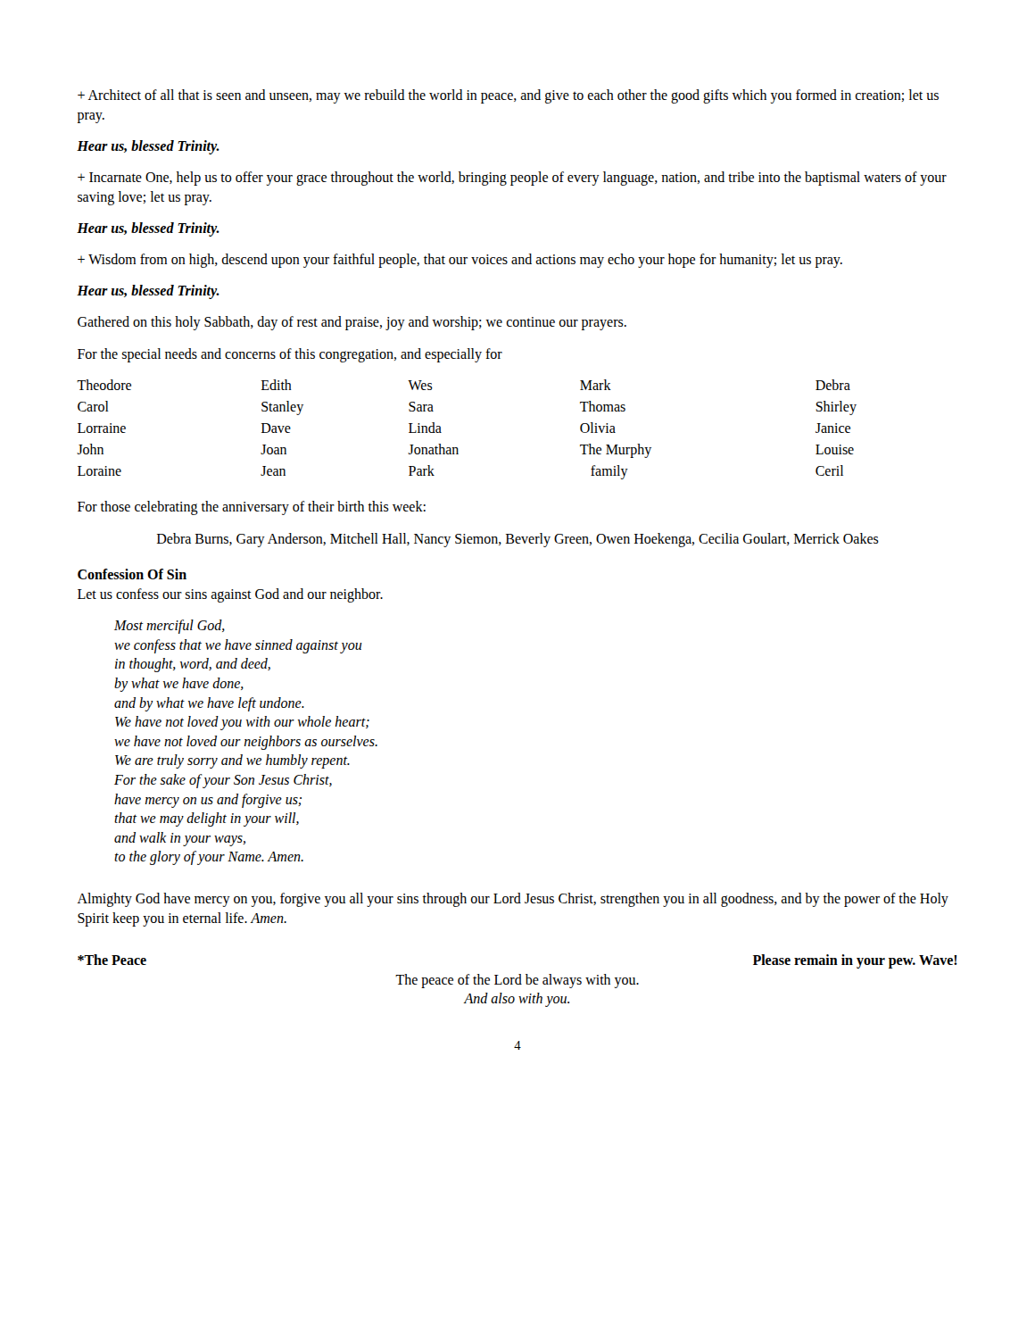+ Architect of all that is seen and unseen, may we rebuild the world in peace, and give to each other the good gifts which you formed in creation; let us pray.
Hear us, blessed Trinity.
+ Incarnate One, help us to offer your grace throughout the world, bringing people of every language, nation, and tribe into the baptismal waters of your saving love; let us pray.
Hear us, blessed Trinity.
+ Wisdom from on high, descend upon your faithful people, that our voices and actions may echo your hope for humanity; let us pray.
Hear us, blessed Trinity.
Gathered on this holy Sabbath, day of rest and praise, joy and worship; we continue our prayers.
For the special needs and concerns of this congregation, and especially for
| Theodore | Edith | Wes | Mark | Debra |
| Carol | Stanley | Sara | Thomas | Shirley |
| Lorraine | Dave | Linda | Olivia | Janice |
| John | Joan | Jonathan | The Murphy | Louise |
| Loraine | Jean | Park | family | Ceril |
For those celebrating the anniversary of their birth this week:
Debra Burns, Gary Anderson, Mitchell Hall, Nancy Siemon, Beverly Green, Owen Hoekenga, Cecilia Goulart, Merrick Oakes
Confession Of Sin
Let us confess our sins against God and our neighbor.
Most merciful God,
we confess that we have sinned against you
in thought, word, and deed,
by what we have done,
and by what we have left undone.
We have not loved you with our whole heart;
we have not loved our neighbors as ourselves.
We are truly sorry and we humbly repent.
For the sake of your Son Jesus Christ,
have mercy on us and forgive us;
that we may delight in your will,
and walk in your ways,
to the glory of your Name. Amen.
Almighty God have mercy on you, forgive you all your sins through our Lord Jesus Christ, strengthen you in all goodness, and by the power of the Holy Spirit keep you in eternal life. Amen.
*The Peace Please remain in your pew. Wave!
The peace of the Lord be always with you.
And also with you.
4